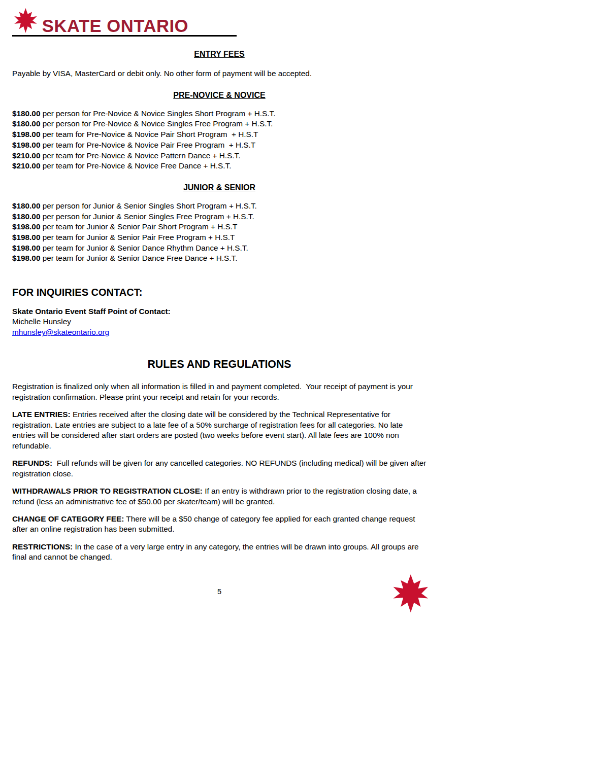Skate Ontario
ENTRY FEES
Payable by VISA, MasterCard or debit only. No other form of payment will be accepted.
PRE-NOVICE & NOVICE
$180.00 per person for Pre-Novice & Novice Singles Short Program + H.S.T.
$180.00 per person for Pre-Novice & Novice Singles Free Program + H.S.T.
$198.00 per team for Pre-Novice & Novice Pair Short Program + H.S.T
$198.00 per team for Pre-Novice & Novice Pair Free Program + H.S.T
$210.00 per team for Pre-Novice & Novice Pattern Dance + H.S.T.
$210.00 per team for Pre-Novice & Novice Free Dance + H.S.T.
JUNIOR & SENIOR
$180.00 per person for Junior & Senior Singles Short Program + H.S.T.
$180.00 per person for Junior & Senior Singles Free Program + H.S.T.
$198.00 per team for Junior & Senior Pair Short Program + H.S.T
$198.00 per team for Junior & Senior Pair Free Program + H.S.T
$198.00 per team for Junior & Senior Dance Rhythm Dance + H.S.T.
$198.00 per team for Junior & Senior Dance Free Dance + H.S.T.
FOR INQUIRIES CONTACT:
Skate Ontario Event Staff Point of Contact:
Michelle Hunsley
mhunsley@skateontario.org
RULES AND REGULATIONS
Registration is finalized only when all information is filled in and payment completed. Your receipt of payment is your registration confirmation. Please print your receipt and retain for your records.
LATE ENTRIES: Entries received after the closing date will be considered by the Technical Representative for registration. Late entries are subject to a late fee of a 50% surcharge of registration fees for all categories. No late entries will be considered after start orders are posted (two weeks before event start). All late fees are 100% non refundable.
REFUNDS: Full refunds will be given for any cancelled categories. NO REFUNDS (including medical) will be given after registration close.
WITHDRAWALS PRIOR TO REGISTRATION CLOSE: If an entry is withdrawn prior to the registration closing date, a refund (less an administrative fee of $50.00 per skater/team) will be granted.
CHANGE OF CATEGORY FEE: There will be a $50 change of category fee applied for each granted change request after an online registration has been submitted.
RESTRICTIONS: In the case of a very large entry in any category, the entries will be drawn into groups. All groups are final and cannot be changed.
5